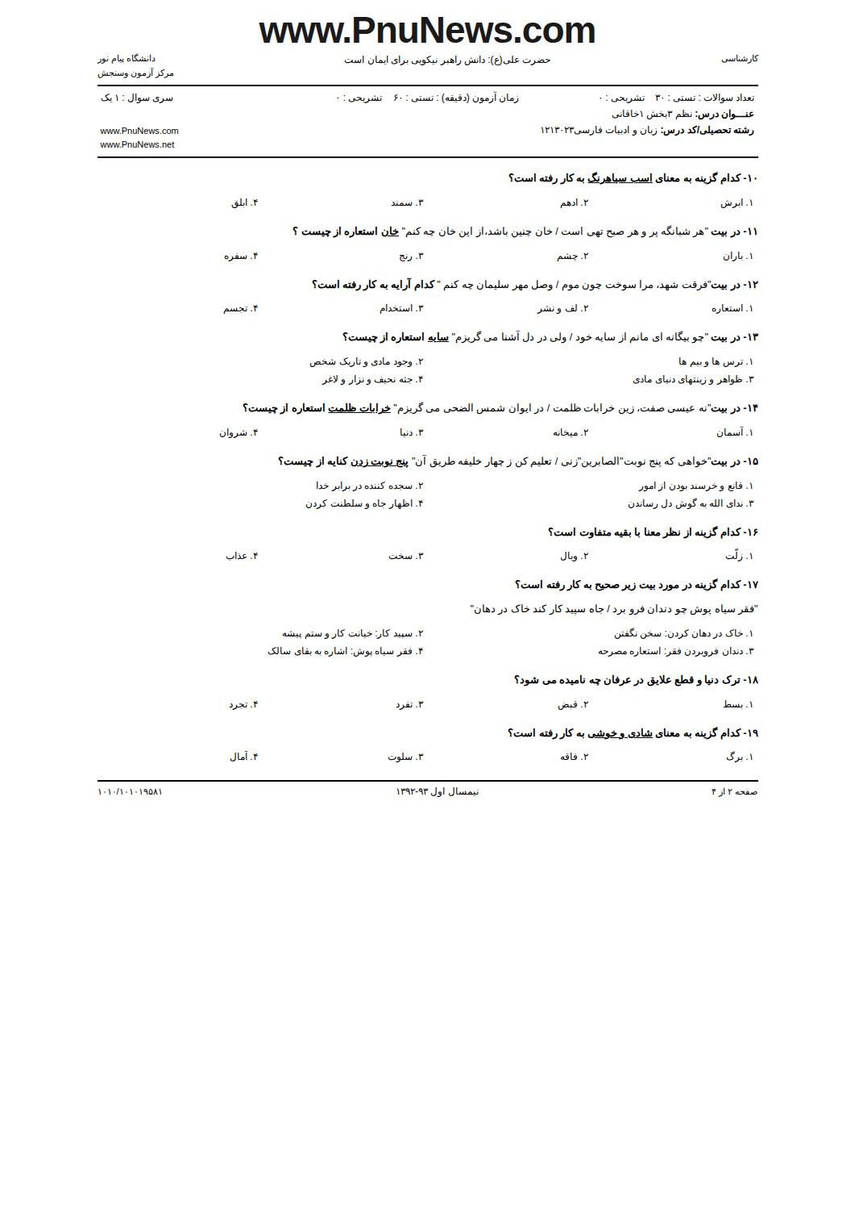www.PnuNews.com
کارشناسی
حضرت علی(ع): دانش راهبر نیکویی برای ایمان است
دانشگاه پیام نور
مرکز آزمون وسنجش
| تعداد سوالات : تستی : ۳۰ تشریحی : ۰ | زمان آزمون (دقیقه) : تستی : ۶۰ تشریحی : ۰ | سری سوال : ۱ یک |
| عنـــوان درس: نظم ۳بخش ۱خاقانی | |
| رشته تحصیلی/کد درس: زبان و ادبیات فارسی۱۲۱۳۰۲۳ | www.PnuNews.com www.PnuNews.net |
۱۰- کدام گزینه به معنای اسب سیاهرنگ به کار رفته است؟
| ۱. ابرش | ۲. ادهم | ۳. سمند | ۴. ابلق |
۱۱- در بیت "هر شبانگه پر و هر صبح تهی است / خان چنین باشد،از این خان چه کنم" خان استعاره از چیست ؟
| ۱. باران | ۲. چشم | ۳. رنج | ۴. سفره |
۱۲- در بیت"فرقت شهد، مرا سوخت چون موم / وصل مهر سلیمان چه کنم " کدام آرایه به کار رفته است؟
| ۱. استعاره | ۲. لف و نشر | ۳. استخدام | ۴. تجسم |
۱۳- در بیت "چو بیگانه ای مانم از سایه خود / ولی در دل آشنا می گریزم" سایه استعاره از چیست؟
| ۱. ترس ها و بیم ها | ۲. وجود مادی و تاریک شخص |
| ۳. ظواهر و زینتهای دنیای مادی | ۴. جثه نحیف و نزار و لاغر |
۱۴- در بیت"نه عیسی صفت، زین خرابات ظلمت / در ایوان شمس الضحی می گریزم" خرابات ظلمت استعاره از چیست؟
| ۱. آسمان | ۲. میخانه | ۳. دنیا | ۴. شروان |
۱۵- در بیت"خواهی که پنج نوبت"الصابرین"زنی / تعلیم کن ز چهار خلیفه طریق آن" پنج نوبت زدن کنایه از چیست؟
| ۱. قانع و خرسند بودن از امور | ۲. سجده کننده در برابر خدا |
| ۳. ندای الله به گوش دل رساندن | ۴. اظهار جاه و سلطنت کردن |
۱۶- کدام گزینه از نظر معنا با بقیه متفاوت است؟
| ۱. زلّت | ۲. وبال | ۳. سخت | ۴. عذاب |
۱۷- کدام گزینه در مورد بیت زیر صحیح به کار رفته است؟
"فقر سیاه پوش چو دندان فرو برد / جاه سپید کار کند خاک در دهان"
| ۱. خاک در دهان کردن: سخن نگفتن | ۲. سپید کار: خیانت کار و ستم پیشه |
| ۳. دندان فروبردن فقر: استعاره مصرحه | ۴. فقر سیاه پوش: اشاره به بقای سالک |
۱۸- ترک دنیا و قطع علایق در عرفان چه نامیده می شود؟
| ۱. بسط | ۲. قبض | ۳. تفرد | ۴. تجرد |
۱۹- کدام گزینه به معنای شادی و خوشی به کار رفته است؟
| ۱. برگ | ۲. فاقه | ۳. سلوت | ۴. آمال |
صفحه ۲ از ۴
نیمسال اول ۹۳-۱۳۹۲
۱۰۱۰/۱۰۱۰۱۹۵۸۱